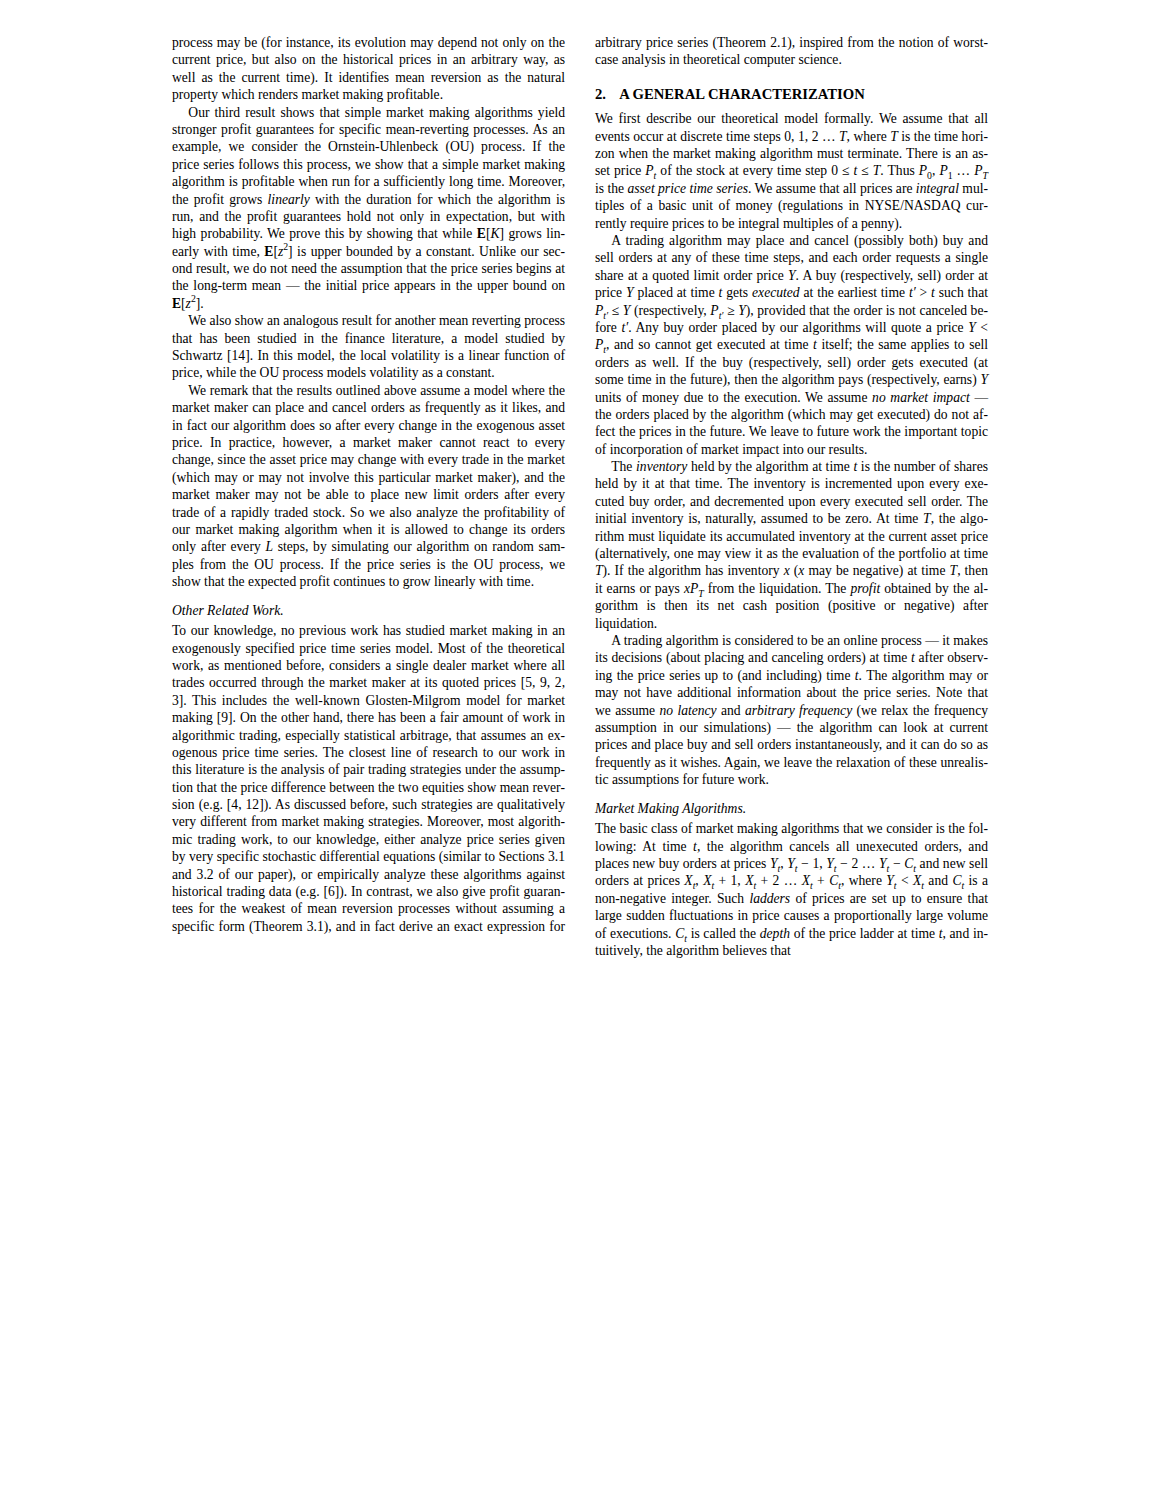process may be (for instance, its evolution may depend not only on the current price, but also on the historical prices in an arbitrary way, as well as the current time). It identifies mean reversion as the natural property which renders market making profitable.
Our third result shows that simple market making algorithms yield stronger profit guarantees for specific mean-reverting processes. As an example, we consider the Ornstein-Uhlenbeck (OU) process. If the price series follows this process, we show that a simple market making algorithm is profitable when run for a sufficiently long time. Moreover, the profit grows linearly with the duration for which the algorithm is run, and the profit guarantees hold not only in expectation, but with high probability. We prove this by showing that while E[K] grows linearly with time, E[z2] is upper bounded by a constant. Unlike our second result, we do not need the assumption that the price series begins at the long-term mean — the initial price appears in the upper bound on E[z2].
We also show an analogous result for another mean reverting process that has been studied in the finance literature, a model studied by Schwartz [14]. In this model, the local volatility is a linear function of price, while the OU process models volatility as a constant.
We remark that the results outlined above assume a model where the market maker can place and cancel orders as frequently as it likes, and in fact our algorithm does so after every change in the exogenous asset price. In practice, however, a market maker cannot react to every change, since the asset price may change with every trade in the market (which may or may not involve this particular market maker), and the market maker may not be able to place new limit orders after every trade of a rapidly traded stock. So we also analyze the profitability of our market making algorithm when it is allowed to change its orders only after every L steps, by simulating our algorithm on random samples from the OU process. If the price series is the OU process, we show that the expected profit continues to grow linearly with time.
Other Related Work.
To our knowledge, no previous work has studied market making in an exogenously specified price time series model. Most of the theoretical work, as mentioned before, considers a single dealer market where all trades occurred through the market maker at its quoted prices [5, 9, 2, 3]. This includes the well-known Glosten-Milgrom model for market making [9]. On the other hand, there has been a fair amount of work in algorithmic trading, especially statistical arbitrage, that assumes an exogenous price time series. The closest line of research to our work in this literature is the analysis of pair trading strategies under the assumption that the price difference between the two equities show mean reversion (e.g. [4, 12]). As discussed before, such strategies are qualitatively very different from market making strategies. Moreover, most algorithmic trading work, to our knowledge, either analyze price series given by very specific stochastic differential equations (similar to Sections 3.1 and 3.2 of our paper), or empirically analyze these algorithms against historical trading data (e.g. [6]). In contrast, we also give profit guarantees for the weakest of mean reversion processes without assuming a specific form (Theorem 3.1), and in fact derive an exact expression for arbitrary price series (Theorem 2.1), inspired from the notion of worst-case analysis in theoretical computer science.
2. A GENERAL CHARACTERIZATION
We first describe our theoretical model formally. We assume that all events occur at discrete time steps 0, 1, 2 … T, where T is the time horizon when the market making algorithm must terminate. There is an asset price Pt of the stock at every time step 0 ≤ t ≤ T. Thus P0, P1 … PT is the asset price time series. We assume that all prices are integral multiples of a basic unit of money (regulations in NYSE/NASDAQ currently require prices to be integral multiples of a penny).
A trading algorithm may place and cancel (possibly both) buy and sell orders at any of these time steps, and each order requests a single share at a quoted limit order price Y. A buy (respectively, sell) order at price Y placed at time t gets executed at the earliest time t′ > t such that Pt′ ≤ Y (respectively, Pt′ ≥ Y), provided that the order is not canceled before t′. Any buy order placed by our algorithms will quote a price Y < Pt, and so cannot get executed at time t itself; the same applies to sell orders as well. If the buy (respectively, sell) order gets executed (at some time in the future), then the algorithm pays (respectively, earns) Y units of money due to the execution. We assume no market impact — the orders placed by the algorithm (which may get executed) do not affect the prices in the future. We leave to future work the important topic of incorporation of market impact into our results.
The inventory held by the algorithm at time t is the number of shares held by it at that time. The inventory is incremented upon every executed buy order, and decremented upon every executed sell order. The initial inventory is, naturally, assumed to be zero. At time T, the algorithm must liquidate its accumulated inventory at the current asset price (alternatively, one may view it as the evaluation of the portfolio at time T). If the algorithm has inventory x (x may be negative) at time T, then it earns or pays xPT from the liquidation. The profit obtained by the algorithm is then its net cash position (positive or negative) after liquidation.
A trading algorithm is considered to be an online process — it makes its decisions (about placing and canceling orders) at time t after observing the price series up to (and including) time t. The algorithm may or may not have additional information about the price series. Note that we assume no latency and arbitrary frequency (we relax the frequency assumption in our simulations) — the algorithm can look at current prices and place buy and sell orders instantaneously, and it can do so as frequently as it wishes. Again, we leave the relaxation of these unrealistic assumptions for future work.
Market Making Algorithms.
The basic class of market making algorithms that we consider is the following: At time t, the algorithm cancels all unexecuted orders, and places new buy orders at prices Yt, Yt − 1, Yt − 2 … Yt − Ct and new sell orders at prices Xt, Xt + 1, Xt + 2 … Xt + Ct, where Yt < Xt and Ct is a non-negative integer. Such ladders of prices are set up to ensure that large sudden fluctuations in price causes a proportionally large volume of executions. Ct is called the depth of the price ladder at time t, and intuitively, the algorithm believes that